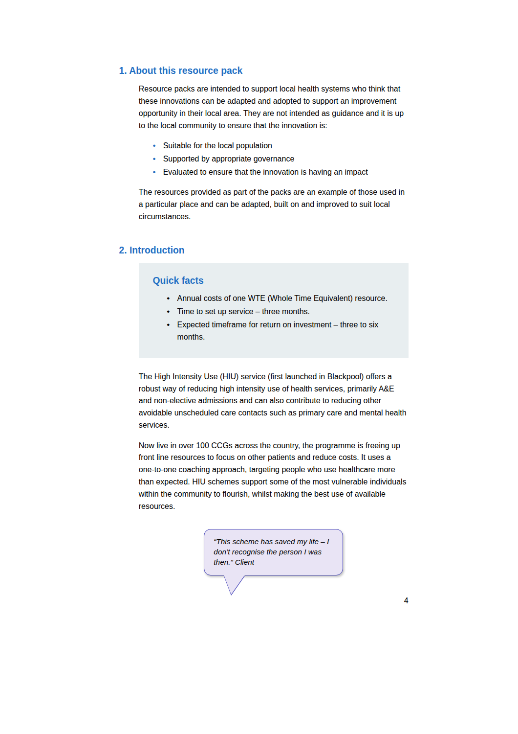1. About this resource pack
Resource packs are intended to support local health systems who think that these innovations can be adapted and adopted to support an improvement opportunity in their local area. They are not intended as guidance and it is up to the local community to ensure that the innovation is:
Suitable for the local population
Supported by appropriate governance
Evaluated to ensure that the innovation is having an impact
The resources provided as part of the packs are an example of those used in a particular place and can be adapted, built on and improved to suit local circumstances.
2. Introduction
Quick facts
Annual costs of one WTE (Whole Time Equivalent) resource.
Time to set up service – three months.
Expected timeframe for return on investment – three to six months.
The High Intensity Use (HIU) service (first launched in Blackpool) offers a robust way of reducing high intensity use of health services, primarily A&E and non-elective admissions and can also contribute to reducing other avoidable unscheduled care contacts such as primary care and mental health services.
Now live in over 100 CCGs across the country, the programme is freeing up front line resources to focus on other patients and reduce costs. It uses a one-to-one coaching approach, targeting people who use healthcare more than expected. HIU schemes support some of the most vulnerable individuals within the community to flourish, whilst making the best use of available resources.
“This scheme has saved my life – I don’t recognise the person I was then.” Client
4